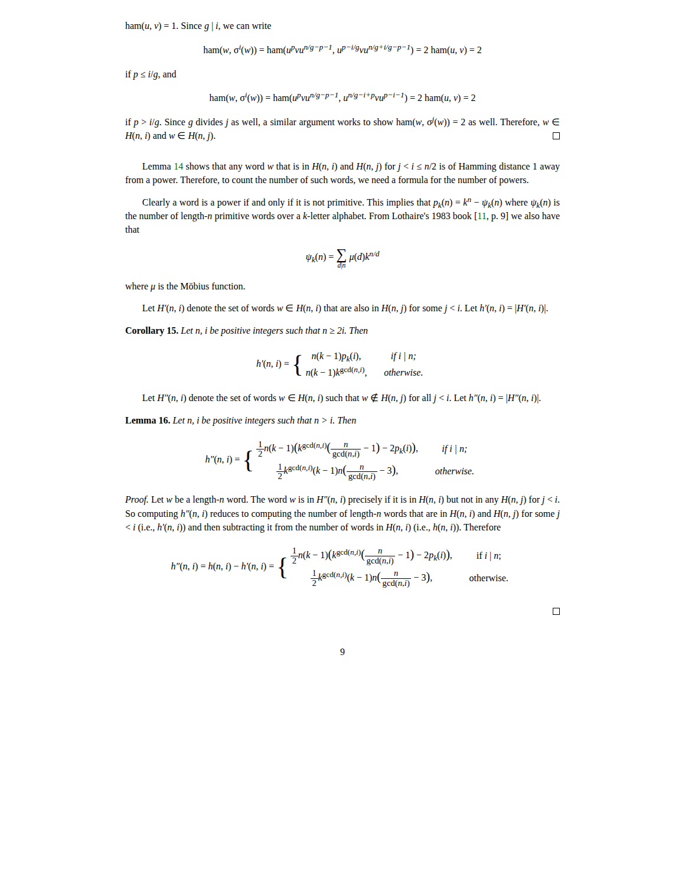ham(u, v) = 1. Since g | i, we can write
ham(w, σi(w)) = ham(upvun/g−p−1, up−i/gvun/g+i/g−p−1) = 2 ham(u, v) = 2
if p ≤ i/g, and
ham(w, σi(w)) = ham(upvun/g−p−1, un/g−i+pvup−i−1) = 2 ham(u, v) = 2
if p > i/g. Since g divides j as well, a similar argument works to show ham(w, σj(w)) = 2 as well. Therefore, w ∈ H(n, i) and w ∈ H(n, j).
Lemma 14 shows that any word w that is in H(n, i) and H(n, j) for j < i ≤ n/2 is of Hamming distance 1 away from a power. Therefore, to count the number of such words, we need a formula for the number of powers.
Clearly a word is a power if and only if it is not primitive. This implies that pk(n) = kn − ψk(n) where ψk(n) is the number of length-n primitive words over a k-letter alphabet. From Lothaire's 1983 book [11, p. 9] we also have that
ψk(n) = ∑d|n μ(d)kn/d
where μ is the Möbius function.
Let H′(n, i) denote the set of words w ∈ H(n, i) that are also in H(n, j) for some j < i. Let h′(n, i) = |H′(n, i)|.
Corollary 15. Let n, i be positive integers such that n ≥ 2i. Then
h′(n, i) = {
| n ( k − 1) p k ( i ), | if i / n; |
| n ( k − 1) k gcd( n , i ) , | otherwise. |
Let H″(n, i) denote the set of words w ∈ H(n, i) such that w ∉ H(n, j) for all j < i. Let h″(n, i) = |H″(n, i)|.
Lemma 16. Let n, i be positive integers such that n > i. Then
h″(n, i) = {
| 1 2 n ( k − 1) ( k gcd( n , i ) ( n gcd( n , i ) − 1 ) − 2 p k ( i ) ) , | if i / n; |
| 1 2 k gcd( n , i ) ( k − 1) n ( n gcd( n , i ) − 3 ) , | otherwise. |
Proof. Let w be a length-n word. The word w is in H″(n, i) precisely if it is in H(n, i) but not in any H(n, j) for j < i. So computing h″(n, i) reduces to computing the number of length-n words that are in H(n, i) and H(n, j) for some j < i (i.e., h′(n, i)) and then subtracting it from the number of words in H(n, i) (i.e., h(n, i)). Therefore
h″(n, i) = h(n, i) − h′(n, i) = {
| 1 2 n ( k − 1) ( k gcd( n , i ) ( n gcd( n , i ) − 1 ) − 2 p k ( i ) ) , | if i / n ; |
| 1 2 k gcd( n , i ) ( k − 1) n ( n gcd( n , i ) − 3 ) , | otherwise. |
9